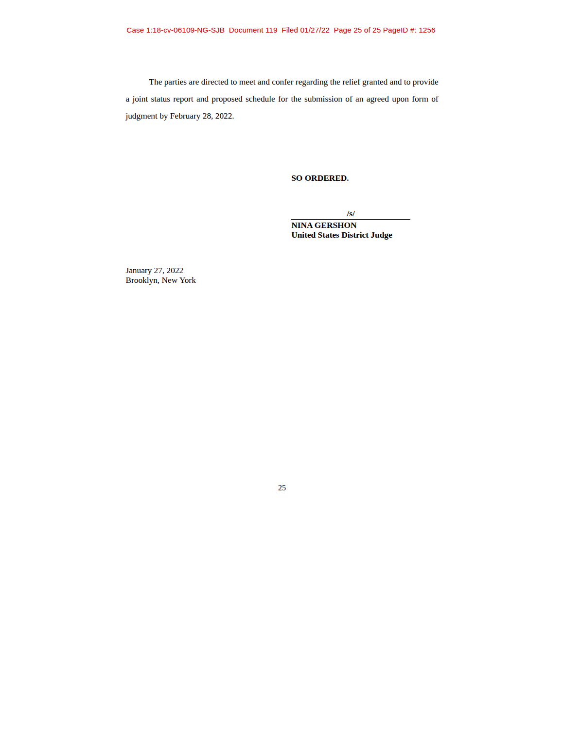Case 1:18-cv-06109-NG-SJB Document 119 Filed 01/27/22 Page 25 of 25 PageID #: 1256
The parties are directed to meet and confer regarding the relief granted and to provide a joint status report and proposed schedule for the submission of an agreed upon form of judgment by February 28, 2022.
SO ORDERED.
/s/
NINA GERSHON
United States District Judge
January 27, 2022
Brooklyn, New York
25